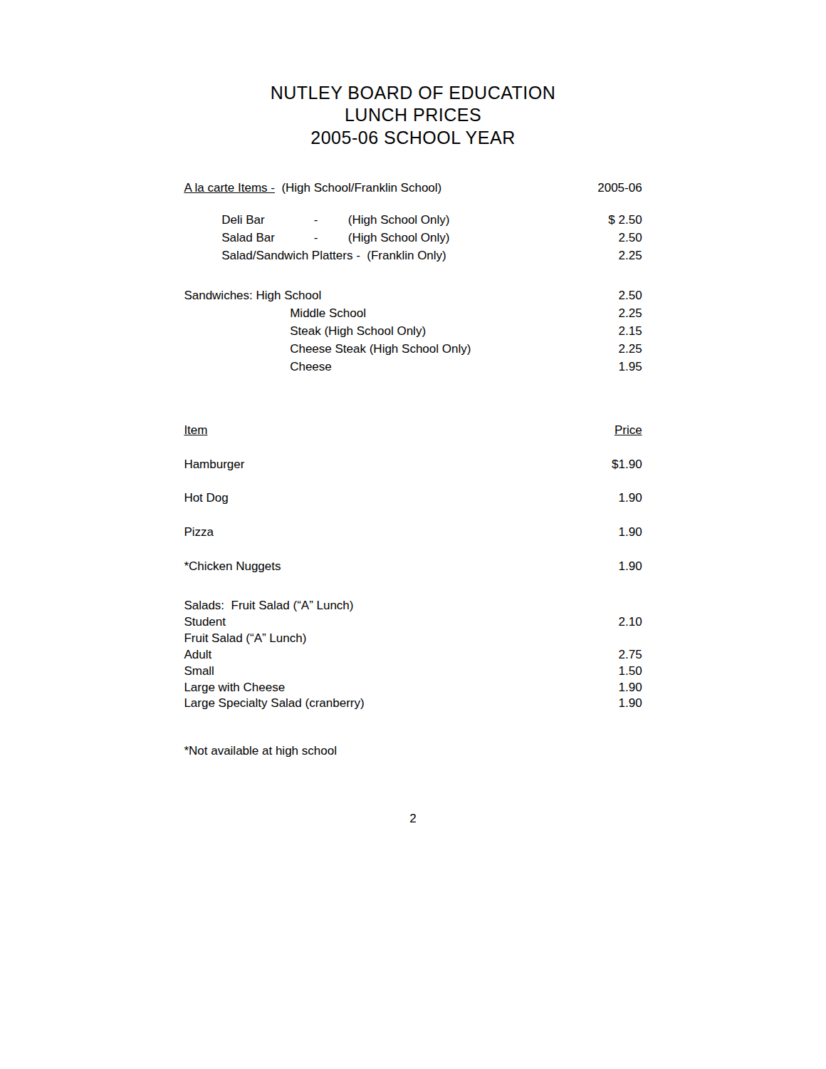NUTLEY BOARD OF EDUCATION
LUNCH PRICES
2005-06 SCHOOL YEAR
| A la carte Items - (High School/Franklin School) | 2005-06 |
| Deli Bar - (High School Only) | $ 2.50 |
| Salad Bar - (High School Only) | 2.50 |
| Salad/Sandwich Platters - (Franklin Only) | 2.25 |
| Sandwiches: High School | 2.50 |
| Middle School | 2.25 |
| Steak (High School Only) | 2.15 |
| Cheese Steak (High School Only) | 2.25 |
| Cheese | 1.95 |
| Item | Price |
| Hamburger | $1.90 |
| Hot Dog | 1.90 |
| Pizza | 1.90 |
| *Chicken Nuggets | 1.90 |
| Salads: Fruit Salad (“A” Lunch) | |
| Student | 2.10 |
| Fruit Salad (“A” Lunch) | |
| Adult | 2.75 |
| Small | 1.50 |
| Large with Cheese | 1.90 |
| Large Specialty Salad (cranberry) | 1.90 |
*Not available at high school
2